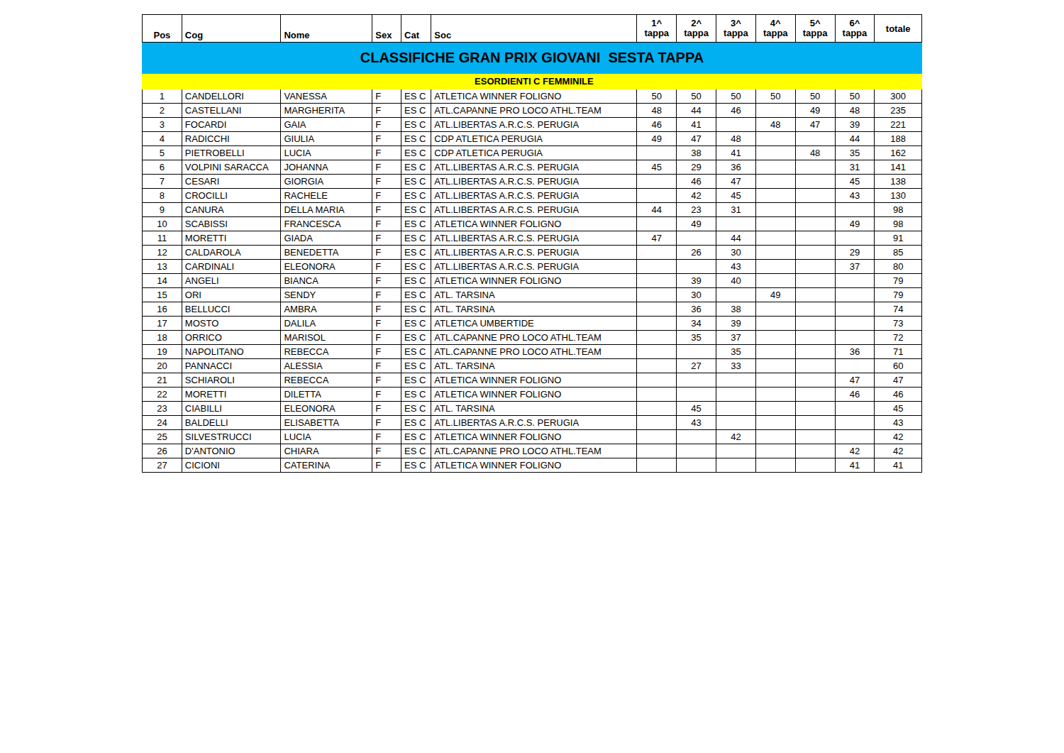| CLASSIFICHE GRAN PRIX GIOVANI SESTA TAPPA |
| | ESORDIENTI C FEMMINILE | |
| Pos | Cog | Nome | Sex | Cat | Soc | 1^ tappa | 2^ tappa | 3^ tappa | 4^ tappa | 5^ tappa | 6^ tappa | totale |
| 1 | CANDELLORI | VANESSA | F | ES C | ATLETICA WINNER FOLIGNO | 50 | 50 | 50 | 50 | 50 | 50 | 300 |
| 2 | CASTELLANI | MARGHERITA | F | ES C | ATL.CAPANNE PRO LOCO ATHL.TEAM | 48 | 44 | 46 | | 49 | 48 | 235 |
| 3 | FOCARDI | GAIA | F | ES C | ATL.LIBERTAS A.R.C.S. PERUGIA | 46 | 41 | | 48 | 47 | 39 | 221 |
| 4 | RADICCHI | GIULIA | F | ES C | CDP ATLETICA PERUGIA | 49 | 47 | 48 | | | 44 | 188 |
| 5 | PIETROBELLI | LUCIA | F | ES C | CDP ATLETICA PERUGIA | | 38 | 41 | | 48 | 35 | 162 |
| 6 | VOLPINI SARACCA | JOHANNA | F | ES C | ATL.LIBERTAS A.R.C.S. PERUGIA | 45 | 29 | 36 | | | 31 | 141 |
| 7 | CESARI | GIORGIA | F | ES C | ATL.LIBERTAS A.R.C.S. PERUGIA | | 46 | 47 | | | 45 | 138 |
| 8 | CROCILLI | RACHELE | F | ES C | ATL.LIBERTAS A.R.C.S. PERUGIA | | 42 | 45 | | | 43 | 130 |
| 9 | CANURA | DELLA MARIA | F | ES C | ATL.LIBERTAS A.R.C.S. PERUGIA | 44 | 23 | 31 | | | | 98 |
| 10 | SCABISSI | FRANCESCA | F | ES C | ATLETICA WINNER FOLIGNO | | 49 | | | | 49 | 98 |
| 11 | MORETTI | GIADA | F | ES C | ATL.LIBERTAS A.R.C.S. PERUGIA | 47 | | 44 | | | | 91 |
| 12 | CALDAROLA | BENEDETTA | F | ES C | ATL.LIBERTAS A.R.C.S. PERUGIA | | 26 | 30 | | | 29 | 85 |
| 13 | CARDINALI | ELEONORA | F | ES C | ATL.LIBERTAS A.R.C.S. PERUGIA | | | 43 | | | 37 | 80 |
| 14 | ANGELI | BIANCA | F | ES C | ATLETICA WINNER FOLIGNO | | 39 | 40 | | | | 79 |
| 15 | ORI | SENDY | F | ES C | ATL. TARSINA | | 30 | | 49 | | | 79 |
| 16 | BELLUCCI | AMBRA | F | ES C | ATL. TARSINA | | 36 | 38 | | | | 74 |
| 17 | MOSTO | DALILA | F | ES C | ATLETICA UMBERTIDE | | 34 | 39 | | | | 73 |
| 18 | ORRICO | MARISOL | F | ES C | ATL.CAPANNE PRO LOCO ATHL.TEAM | | 35 | 37 | | | | 72 |
| 19 | NAPOLITANO | REBECCA | F | ES C | ATL.CAPANNE PRO LOCO ATHL.TEAM | | | 35 | | | 36 | 71 |
| 20 | PANNACCI | ALESSIA | F | ES C | ATL. TARSINA | | 27 | 33 | | | | 60 |
| 21 | SCHIAROLI | REBECCA | F | ES C | ATLETICA WINNER FOLIGNO | | | | | | 47 | 47 |
| 22 | MORETTI | DILETTA | F | ES C | ATLETICA WINNER FOLIGNO | | | | | | 46 | 46 |
| 23 | CIABILLI | ELEONORA | F | ES C | ATL. TARSINA | | 45 | | | | | 45 |
| 24 | BALDELLI | ELISABETTA | F | ES C | ATL.LIBERTAS A.R.C.S. PERUGIA | | 43 | | | | | 43 |
| 25 | SILVESTRUCCI | LUCIA | F | ES C | ATLETICA WINNER FOLIGNO | | | 42 | | | | 42 |
| 26 | D'ANTONIO | CHIARA | F | ES C | ATL.CAPANNE PRO LOCO ATHL.TEAM | | | | | | 42 | 42 |
| 27 | CICIONI | CATERINA | F | ES C | ATLETICA WINNER FOLIGNO | | | | | | 41 | 41 |